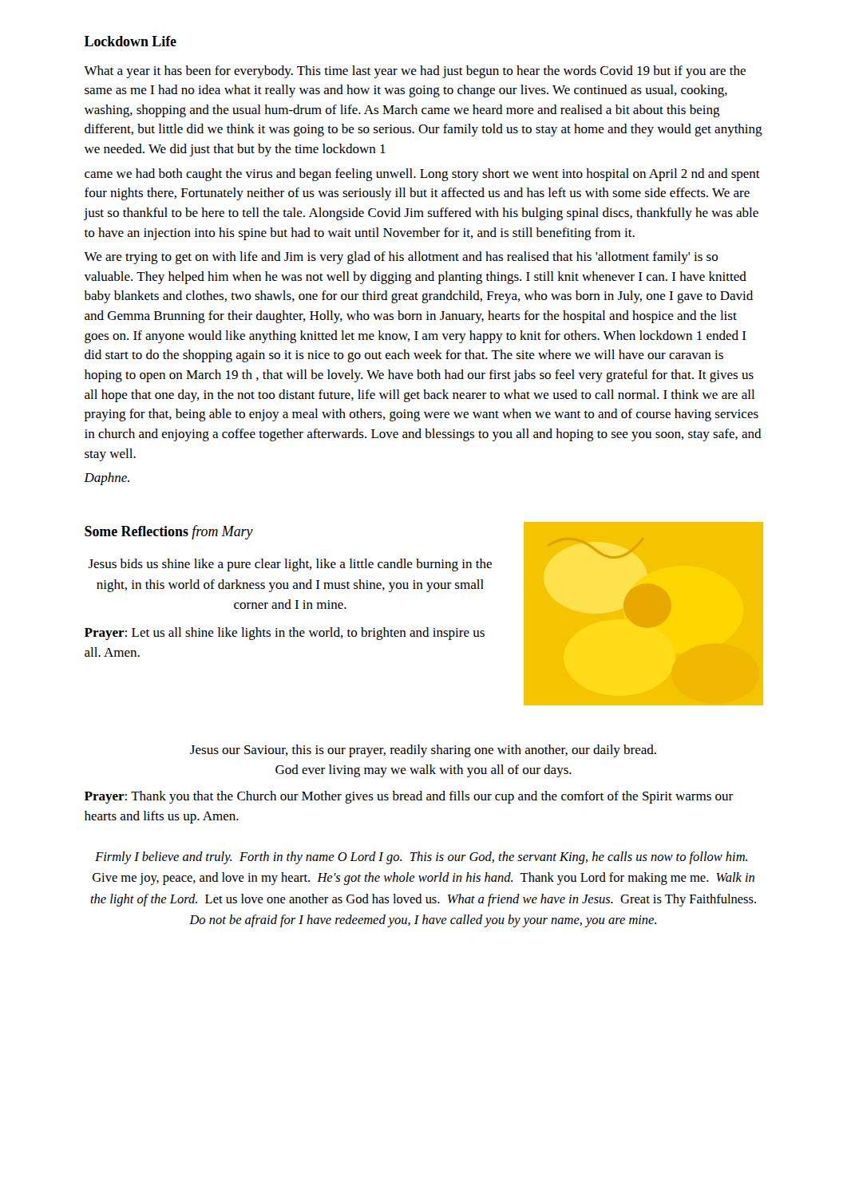Lockdown Life
What a year it has been for everybody. This time last year we had just begun to hear the words Covid 19 but if you are the same as me I had no idea what it really was and how it was going to change our lives. We continued as usual, cooking, washing, shopping and the usual hum-drum of life. As March came we heard more and realised a bit about this being different, but little did we think it was going to be so serious. Our family told us to stay at home and they would get anything we needed. We did just that but by the time lockdown 1
came we had both caught the virus and began feeling unwell. Long story short we went into hospital on April 2 nd and spent four nights there, Fortunately neither of us was seriously ill but it affected us and has left us with some side effects. We are just so thankful to be here to tell the tale. Alongside Covid Jim suffered with his bulging spinal discs, thankfully he was able to have an injection into his spine but had to wait until November for it, and is still benefiting from it.
We are trying to get on with life and Jim is very glad of his allotment and has realised that his 'allotment family' is so valuable. They helped him when he was not well by digging and planting things. I still knit whenever I can. I have knitted baby blankets and clothes, two shawls, one for our third great grandchild, Freya, who was born in July, one I gave to David and Gemma Brunning for their daughter, Holly, who was born in January, hearts for the hospital and hospice and the list goes on. If anyone would like anything knitted let me know, I am very happy to knit for others. When lockdown 1 ended I did start to do the shopping again so it is nice to go out each week for that. The site where we will have our caravan is hoping to open on March 19 th , that will be lovely. We have both had our first jabs so feel very grateful for that. It gives us all hope that one day, in the not too distant future, life will get back nearer to what we used to call normal. I think we are all praying for that, being able to enjoy a meal with others, going were we want when we want to and of course having services in church and enjoying a coffee together afterwards. Love and blessings to you all and hoping to see you soon, stay safe, and stay well.
Daphne.
Some Reflections from Mary
Jesus bids us shine like a pure clear light, like a little candle burning in the night, in this world of darkness you and I must shine, you in your small corner and I in mine.
Prayer: Let us all shine like lights in the world, to brighten and inspire us all. Amen.
Jesus our Saviour, this is our prayer, readily sharing one with another, our daily bread.
God ever living may we walk with you all of our days.
Prayer: Thank you that the Church our Mother gives us bread and fills our cup and the comfort of the Spirit warms our hearts and lifts us up. Amen.
Firmly I believe and truly. Forth in thy name O Lord I go. This is our God, the servant King, he calls us now to follow him. Give me joy, peace, and love in my heart. He's got the whole world in his hand. Thank you Lord for making me me. Walk in the light of the Lord. Let us love one another as God has loved us. What a friend we have in Jesus. Great is Thy Faithfulness.
Do not be afraid for I have redeemed you, I have called you by your name, you are mine.